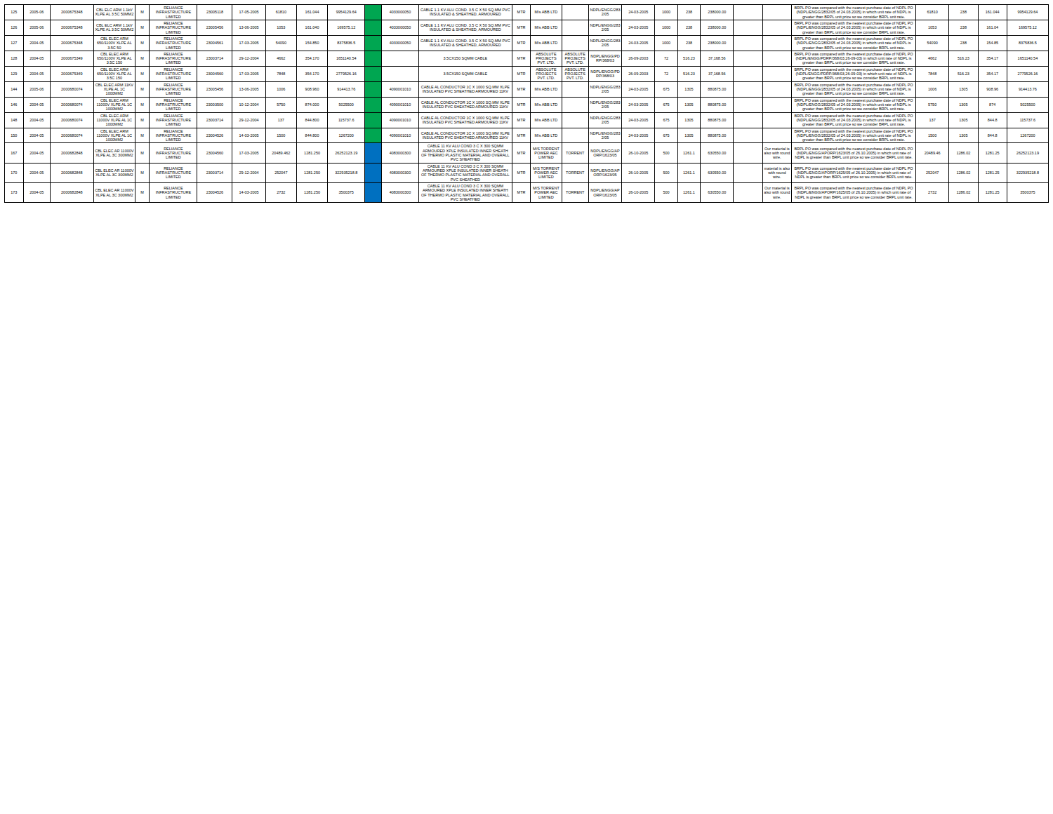| 125 | 2005-06 | 2000675348 | CBL ELC ARM 1.1kV XLPE AL 3.5C 50MM2 | M | RELIANCE INFRASTRUCTURE LIMITED | 23005118 | 17-05-2005 | 61810 | 161.044 | 9954129.64 | | 4033000050 | CABLE 1.1 KV ALU COND. 3.5 C X 50 SQ.MM PVC INSULATED & SHEATHED, ARMOURED | MTR | M/s ABB LTD | | NDPL/ENGG/2832/05 | 24-03-2005 | 1000 | 238 | 238000.00 | | | BRPL PO was compared with the nearest purchase date of NDPL PO (NDPL/ENGG/2832/05 of 24.03.2005) in which unit rate of NDPL is greater than BRPL unit price so we consider BRPL unit rate. | 61810 | 238 | 161.044 | 9954129.64 |
| 126 | 2005-06 | 2000675348 | CBL ELC ARM 1.1kV XLPE AL 3.5C 50MM2 | M | RELIANCE INFRASTRUCTURE LIMITED | 23005456 | 13-06-2005 | 1053 | 161.040 | 169575.12 | | 4033000050 | CABLE 1.1 KV ALU COND. 3.5 C X 50 SQ.MM PVC INSULATED & SHEATHED, ARMOURED | MTR | M/s ABB LTD | | NDPL/ENGG/2832/05 | 24-03-2005 | 1000 | 238 | 238000.00 | | | BRPL PO was compared with the nearest purchase date of NDPL PO (NDPL/ENGG/2832/05 of 24.03.2005) in which unit rate of NDPL is greater than BRPL unit price so we consider BRPL unit rate. | 1053 | 238 | 161.04 | 169575.12 |
| 127 | 2004-05 | 2000675348 | CBL ELEC ARM 650/1100V XLPE AL 3.5C 50 | M | RELIANCE INFRASTRUCTURE LIMITED | 23004561 | 17-03-2005 | 54090 | 154.850 | 8375836.5 | | 4033000050 | CABLE 1.1 KV ALU COND. 3.5 C X 50 SQ.MM PVC INSULATED & SHEATHED, ARMOURED | MTR | M/s ABB LTD | | NDPL/ENGG/2832/05 | 24-03-2005 | 1000 | 238 | 238000.00 | | | BRPL PO was compared with the nearest purchase date of NDPL PO (NDPL/ENGG/2832/05 of 24.03.2005) in which unit rate of NDPL is greater than BRPL unit price so we consider BRPL unit rate. | 54090 | 238 | 154.85 | 8375836.5 |
| 128 | 2004-05 | 2000675349 | CBL ELEC ARM 650/1100V XLPE AL 3.5C 150 | M | RELIANCE INFRASTRUCTURE LIMITED | 23003714 | 29-12-2004 | 4662 | 354.170 | 1651140.54 | | | 3.5CX150 SQMM CABLE | MTR | ABSOLUTE PROJECTS PVT. LTD. | ABSOLUTE PROJECTS PVT. LTD. | NDPL/ENGG/PDRP/368/03 | 26-09-2003 | 72 | 516.23 | 37,168.56 | | | BRPL PO was compared with the nearest purchase date of NDPL PO (NDPL/ENGG/PDRP/368/03,26-09-03) in which unit rate of NDPL is greater than BRPL unit price so we consider BRPL unit rate. | 4662 | 516.23 | 354.17 | 1651140.54 |
| 129 | 2004-05 | 2000675349 | CBL ELEC ARM 650/1100V XLPE AL 3.5C 150 | M | RELIANCE INFRASTRUCTURE LIMITED | 23004560 | 17-03-2005 | 7848 | 354.170 | 2779526.16 | | | 3.5CX150 SQMM CABLE | MTR | ABSOLUTE PROJECTS PVT. LTD. | ABSOLUTE PROJECTS PVT. LTD. | NDPL/ENGG/PDRP/368/03 | 26-09-2003 | 72 | 516.23 | 37,168.56 | | | BRPL PO was compared with the nearest purchase date of NDPL PO (NDPL/ENGG/PDRP/368/03,26-09-03) in which unit rate of NDPL is greater than BRPL unit price so we consider BRPL unit rate. | 7848 | 516.23 | 354.17 | 2779526.16 |
| 144 | 2005-06 | 2000680074 | CBL ELEC ARM 11KV XLPE AL 1C 1000MM2 | M | RELIANCE INFRASTRUCTURE LIMITED | 23005456 | 13-06-2005 | 1006 | 908.960 | 914413.76 | | 4090001010 | CABLE AL CONDUCTOR 1C X 1000 SQ.MM XLPE INSULATED PVC SHEATHED ARMOURED 11KV | MTR | M/s ABB LTD | | NDPL/ENGG/2832/05 | 24-03-2005 | 675 | 1305 | 880875.00 | | | BRPL PO was compared with the nearest purchase date of NDPL PO (NDPL/ENGG/2832/05 of 24.03.2005) in which unit rate of NDPL is greater than BRPL unit price so we consider BRPL unit rate. | 1006 | 1305 | 908.96 | 914413.76 |
| 146 | 2004-05 | 2000680074 | CBL ELEC ARM 11000V XLPE AL 1C 1000MM2 | M | RELIANCE INFRASTRUCTURE LIMITED | 23003500 | 10-12-2004 | 5750 | 874.000 | 5025500 | | 4090001010 | CABLE AL CONDUCTOR 1C X 1000 SQ.MM XLPE INSULATED PVC SHEATHED ARMOURED 11KV | MTR | M/s ABB LTD | | NDPL/ENGG/2832/05 | 24-03-2005 | 675 | 1305 | 880875.00 | | | BRPL PO was compared with the nearest purchase date of NDPL PO (NDPL/ENGG/2832/05 of 24.03.2005) in which unit rate of NDPL is greater than BRPL unit price so we consider BRPL unit rate. | 5750 | 1305 | 874 | 5025500 |
| 148 | 2004-05 | 2000680074 | CBL ELEC ARM 11000V XLPE AL 1C 1000MM2 | M | RELIANCE INFRASTRUCTURE LIMITED | 23003714 | 29-12-2004 | 137 | 844.800 | 115737.6 | | 4090001010 | CABLE AL CONDUCTOR 1C X 1000 SQ.MM XLPE INSULATED PVC SHEATHED ARMOURED 11KV | MTR | M/s ABB LTD | | NDPL/ENGG/2832/05 | 24-03-2005 | 675 | 1305 | 880875.00 | | | BRPL PO was compared with the nearest purchase date of NDPL PO (NDPL/ENGG/2832/05 of 24.03.2005) in which unit rate of NDPL is greater than BRPL unit price so we consider BRPL unit rate. | 137 | 1305 | 844.8 | 115737.6 |
| 150 | 2004-05 | 2000680074 | CBL ELEC ARM 11000V XLPE AL 1C 1000MM2 | M | RELIANCE INFRASTRUCTURE LIMITED | 23004526 | 14-03-2005 | 1500 | 844.800 | 1267200 | | 4090001010 | CABLE AL CONDUCTOR 1C X 1000 SQ.MM XLPE INSULATED PVC SHEATHED ARMOURED 11KV | MTR | M/s ABB LTD | | NDPL/ENGG/2832/05 | 24-03-2005 | 675 | 1305 | 880875.00 | | | BRPL PO was compared with the nearest purchase date of NDPL PO (NDPL/ENGG/2832/05 of 24.03.2005) in which unit rate of NDPL is greater than BRPL unit price so we consider BRPL unit rate. | 1500 | 1305 | 844.8 | 1267200 |
| 167 | 2004-05 | 2000682848 | CBL ELEC AR 11000V XLPE AL 3C 300MM2 | M | RELIANCE INFRASTRUCTURE LIMITED | 23004560 | 17-03-2005 | 20489.462 | 1281.250 | 26252123.19 | | 4083000300 | CABLE 11 KV ALU COND 3 C X 300 SQMM ARMOURED XPLE INSULATED INNER SHEATH OF THERMO PLASTIC MATERIAL AND OVERALL PVC SHEATHED | MTR | M/S TORRENT POWER AEC LIMITED | TORRENT | NDPL/ENGG/APORP/1623/05 | 26-10-2005 | 500 | 1261.1 | 630550.00 | | Our material is also with round wire. | BRPL PO was compared with the nearest purchase date of NDPL PO (NDPL/ENGG/APORP/1623/05 of 26.10.2005) in which unit rate of NDPL is greater than BRPL unit price so we consider BRPL unit rate. | 20489.46 | 1286.02 | 1281.25 | 26252123.19 |
| 170 | 2004-05 | 2000682848 | CBL ELEC AR 11000V XLPE AL 3C 300MM2 | M | RELIANCE INFRASTRUCTURE LIMITED | 23003714 | 29-12-2004 | 252047 | 1281.250 | 322935218.8 | | 4083000300 | CABLE 11 KV ALU COND 3 C X 300 SQMM ARMOURED XPLE INSULATED INNER SHEATH OF THERMO PLASTIC MATERIAL AND OVERALL PVC SHEATHED | MTR | M/S TORRENT POWER AEC LIMITED | TORRENT | NDPL/ENGG/APORP/1623/05 | 26-10-2005 | 500 | 1261.1 | 630550.00 | | material is also with round wire. | BRPL PO was compared with the nearest purchase date of NDPL PO (NDPL/ENGG/APORP/1625/05 of 26.10.2005) in which unit rate of NDPL is greater than BRPL unit price so we consider BRPL unit rate. | 252047 | 1286.02 | 1281.25 | 322935218.8 |
| 173 | 2004-05 | 2000682848 | CBL ELEC AR 11000V XLPE AL 3C 300MM2 | M | RELIANCE INFRASTRUCTURE LIMITED | 23004526 | 14-03-2005 | 2732 | 1281.250 | 3500375 | | 4083000300 | CABLE 11 KV ALU COND 3 C X 300 SQMM ARMOURED XPLE INSULATED INNER SHEATH OF THERMO PLASTIC MATERIAL AND OVERALL PVC SHEATHED | MTR | M/S TORRENT POWER AEC LIMITED | TORRENT | NDPL/ENGG/APORP/1623/05 | 26-10-2005 | 500 | 1261.1 | 630550.00 | | Our material is also with round wire. | BRPL PO was compared with the nearest purchase date of NDPL PO (NDPL/ENGG/APORP/1625/05 of 26.10.2005) in which unit rate of NDPL is greater than BRPL unit price so we consider BRPL unit rate. | 2732 | 1286.02 | 1281.25 | 3500375 |